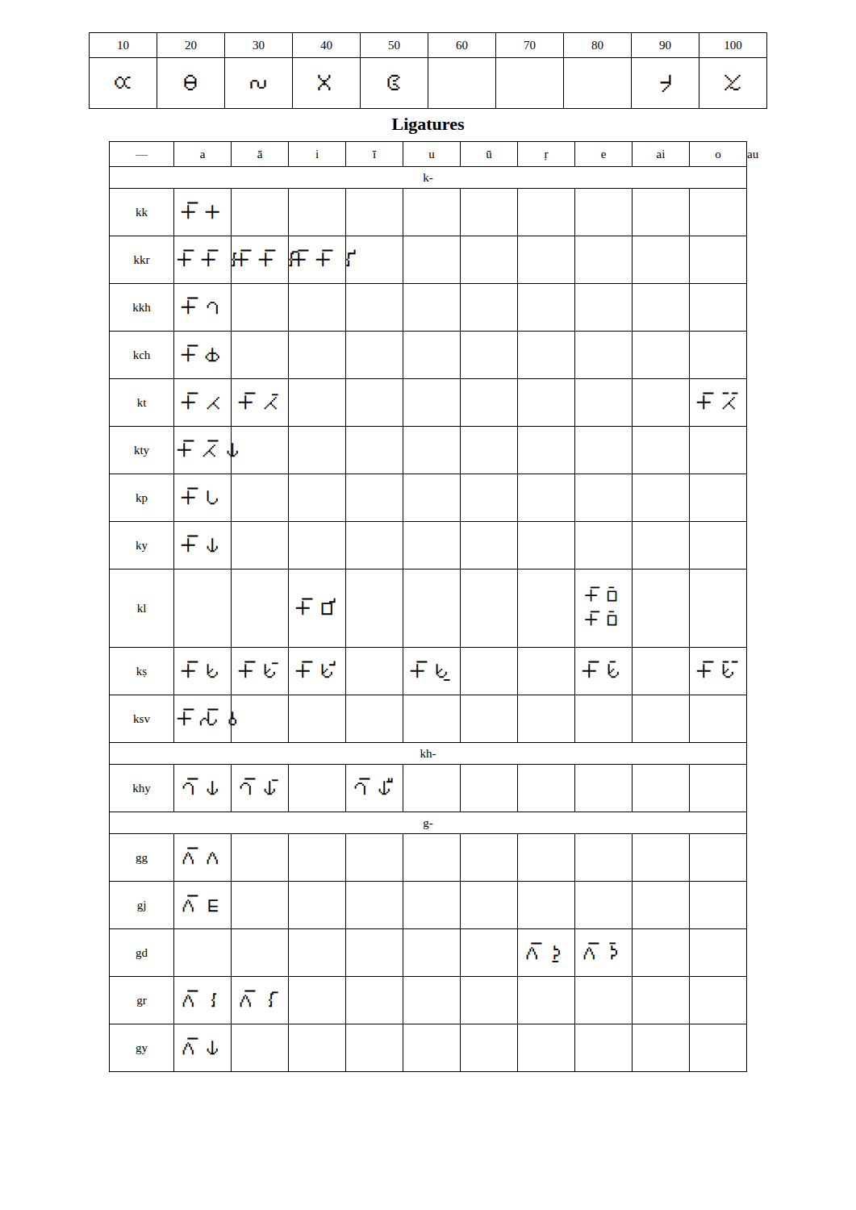| 10 | 20 | 30 | 40 | 50 | 60 | 70 | 80 | 90 | 100 |
| 𑁛 | 𑁜 | 𑁝 | 𑁞 | 𑁟 | | | | 𑁠 | 𑁡 |
Ligatures
| — | a | ā | i | ī | u | ū | ṛ | e | ai | o | au |
| k- |
| kk | 𑀓𑁆𑀓 | | | | | | | | | | |
| kkr | 𑀓𑁆𑀓𑁆𑀭 | 𑀓𑁆𑀓𑁆𑀭𑀸 | 𑀓𑁆𑀓𑁆𑀭𑀺 | | | | | | | | |
| kkh | 𑀓𑁆𑀔 | | | | | | | | | | |
| kch | 𑀓𑁆𑀙 | | | | | | | | | | |
| kt | 𑀓𑁆𑀢 | 𑀓𑁆𑀢𑀸 | | | | | | | | 𑀓𑁆𑀢𑁄 | |
| kty | 𑀓𑁆𑀢𑁆𑀬 | | | | | | | | | | |
| kp | 𑀓𑁆𑀧 | | | | | | | | | | |
| ky | 𑀓𑁆𑀬 | | | | | | | | | | |
| kl | | | 𑀓𑁆𑀩𑀺 | | | | | 𑀓𑁆𑀩𑁂 𑀓𑁆𑀩𑁂 | | | |
| kṣ | 𑀓𑁆𑀱 | 𑀓𑁆𑀱𑀸 | 𑀓𑁆𑀱𑀺 | | 𑀓𑁆𑀱𑀼 | | | 𑀓𑁆𑀱𑁂 | | 𑀓𑁆𑀱𑁄 | |
| ksv | 𑀓𑁆𑀲𑁆𑀯 | | | | | | | | | | |
| kh- |
| khy | 𑀔𑁆𑀬 | 𑀔𑁆𑀬𑀸 | | 𑀔𑁆𑀬𑀻 | | | | | | | |
| g- |
| gg | 𑀕𑁆𑀕 | | | | | | | | | | |
| gj | 𑀕𑁆𑀚 | | | | | | | | | | |
| gd | | | | | | | 𑀕𑁆𑀤𑀾 | 𑀕𑁆𑀤𑁂 | | | |
| gr | 𑀕𑁆𑀭 | 𑀕𑁆𑀭𑀸 | | | | | | | | | |
| gy | 𑀕𑁆𑀬 | | | | | | | | | | |